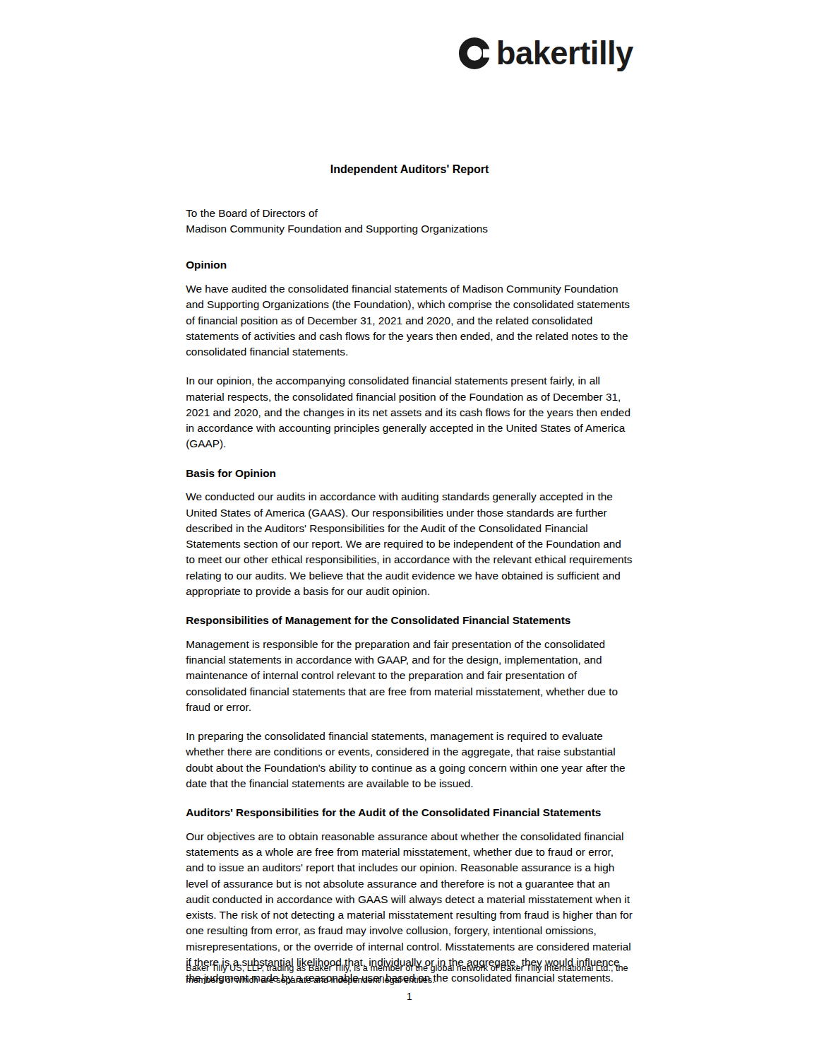bakertilly
Independent Auditors' Report
To the Board of Directors of
Madison Community Foundation and Supporting Organizations
Opinion
We have audited the consolidated financial statements of Madison Community Foundation and Supporting Organizations (the Foundation), which comprise the consolidated statements of financial position as of December 31, 2021 and 2020, and the related consolidated statements of activities and cash flows for the years then ended, and the related notes to the consolidated financial statements.
In our opinion, the accompanying consolidated financial statements present fairly, in all material respects, the consolidated financial position of the Foundation as of December 31, 2021 and 2020, and the changes in its net assets and its cash flows for the years then ended in accordance with accounting principles generally accepted in the United States of America (GAAP).
Basis for Opinion
We conducted our audits in accordance with auditing standards generally accepted in the United States of America (GAAS). Our responsibilities under those standards are further described in the Auditors' Responsibilities for the Audit of the Consolidated Financial Statements section of our report. We are required to be independent of the Foundation and to meet our other ethical responsibilities, in accordance with the relevant ethical requirements relating to our audits. We believe that the audit evidence we have obtained is sufficient and appropriate to provide a basis for our audit opinion.
Responsibilities of Management for the Consolidated Financial Statements
Management is responsible for the preparation and fair presentation of the consolidated financial statements in accordance with GAAP, and for the design, implementation, and maintenance of internal control relevant to the preparation and fair presentation of consolidated financial statements that are free from material misstatement, whether due to fraud or error.
In preparing the consolidated financial statements, management is required to evaluate whether there are conditions or events, considered in the aggregate, that raise substantial doubt about the Foundation's ability to continue as a going concern within one year after the date that the financial statements are available to be issued.
Auditors' Responsibilities for the Audit of the Consolidated Financial Statements
Our objectives are to obtain reasonable assurance about whether the consolidated financial statements as a whole are free from material misstatement, whether due to fraud or error, and to issue an auditors' report that includes our opinion. Reasonable assurance is a high level of assurance but is not absolute assurance and therefore is not a guarantee that an audit conducted in accordance with GAAS will always detect a material misstatement when it exists. The risk of not detecting a material misstatement resulting from fraud is higher than for one resulting from error, as fraud may involve collusion, forgery, intentional omissions, misrepresentations, or the override of internal control. Misstatements are considered material if there is a substantial likelihood that, individually or in the aggregate, they would influence the judgment made by a reasonable user based on the consolidated financial statements.
Baker Tilly US, LLP, trading as Baker Tilly, is a member of the global network of Baker Tilly International Ltd., the members of which are separate and independent legal entities.
1